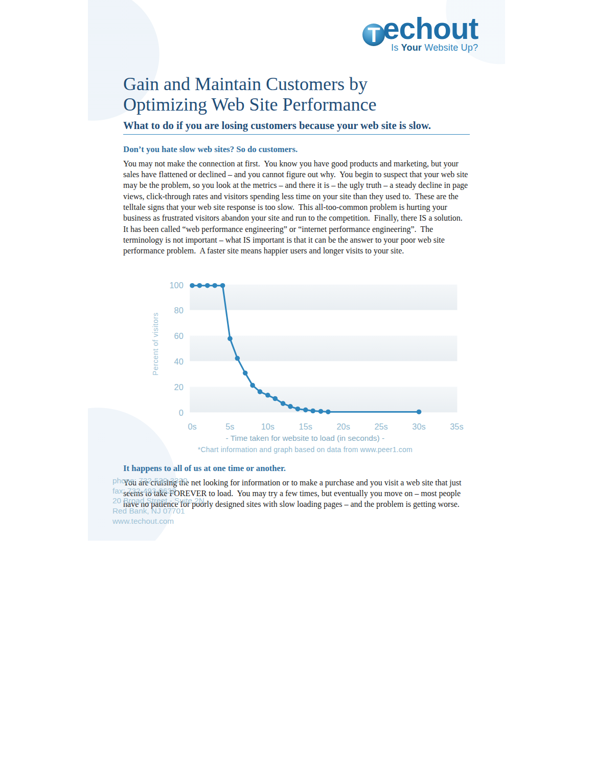Techout
Is Your Website Up?
Gain and Maintain Customers by Optimizing Web Site Performance
What to do if you are losing customers because your web site is slow.
Don’t you hate slow web sites? So do customers.
You may not make the connection at first. You know you have good products and marketing, but your sales have flattened or declined – and you cannot figure out why. You begin to suspect that your web site may be the problem, so you look at the metrics – and there it is – the ugly truth – a steady decline in page views, click-through rates and visitors spending less time on your site than they used to. These are the telltale signs that your web site response is too slow. This all-too-common problem is hurting your business as frustrated visitors abandon your site and run to the competition. Finally, there IS a solution. It has been called “web performance engineering” or “internet performance engineering”. The terminology is not important – what IS important is that it can be the answer to your poor web site performance problem. A faster site means happier users and longer visits to your site.
100 80 60 40 20 0 Percent of visitors 0s 5s 10s 15s 20s 25s 30s 35s - Time taken for website to load (in seconds) -
*Chart information and graph based on data from www.peer1.com
It happens to all of us at one time or another.
You are cruising the net looking for information or to make a purchase and you visit a web site that just seems to take FOREVER to load. You may try a few times, but eventually you move on – most people have no patience for poorly designed sites with slow loading pages – and the problem is getting worse.
phone: 732-530-3320
fax: 732-493-0632
20 Broad Street - Suite 2N
Red Bank, NJ 07701
www.techout.com